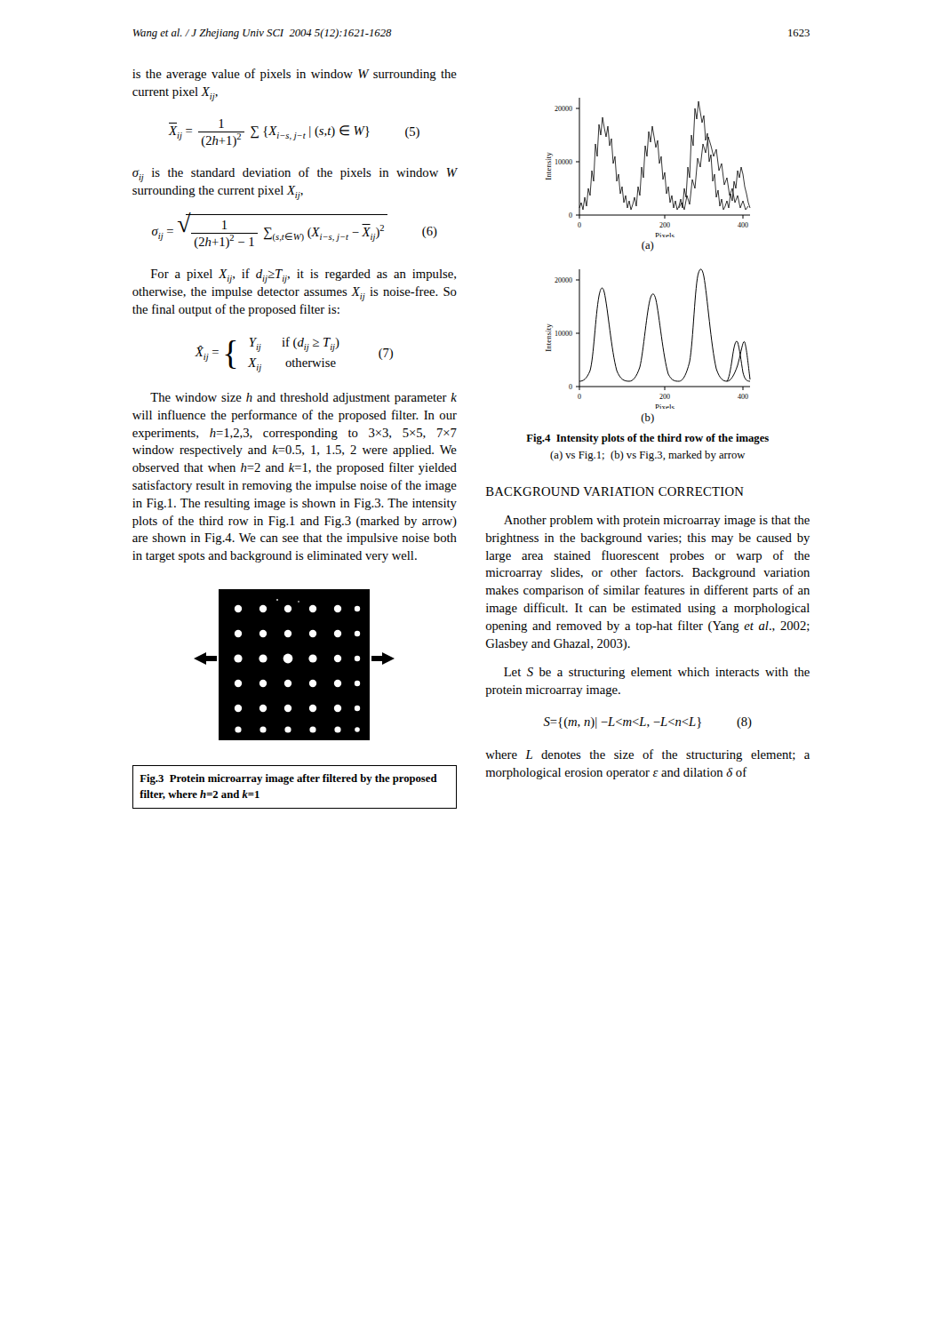Wang et al. / J Zhejiang Univ SCI 2004 5(12):1621-1628
1623
is the average value of pixels in window W surrounding the current pixel Xij,
Xij = 1 (2h+1)2 ∑ {Xi−s, j−t | (s,t) ∈ W}
(5)
σij is the standard deviation of the pixels in window W surrounding the current pixel Xij,
σij = 1 (2h+1)2 − 1 ∑(s,t∈W) (Xi−s, j−t − Xij)2
(6)
For a pixel Xij, if dij≥Tij, it is regarded as an impulse, otherwise, the impulse detector assumes Xij is noise-free. So the final output of the proposed filter is:
X̂ij = {
| Y ij | if ( d ij ≥ T ij ) |
| X ij | otherwise |
(7)
The window size h and threshold adjustment parameter k will influence the performance of the proposed filter. In our experiments, h=1,2,3, corresponding to 3×3, 5×5, 7×7 window respectively and k=0.5, 1, 1.5, 2 were applied. We observed that when h=2 and k=1, the proposed filter yielded satisfactory result in removing the impulse noise of the image in Fig.1. The resulting image is shown in Fig.3. The intensity plots of the third row in Fig.1 and Fig.3 (marked by arrow) are shown in Fig.4. We can see that the impulsive noise both in target spots and background is eliminated very well.
Fig.3 Protein microarray image after filtered by the proposed filter, where h=2 and k=1
20000 10000 0 0 200 400 Intensity Pixels
(a)
20000 10000 0 0 200 400 Intensity Pixels
(b)
Fig.4 Intensity plots of the third row of the images (a) vs Fig.1; (b) vs Fig.3, marked by arrow
Background variation correction
Another problem with protein microarray image is that the brightness in the background varies; this may be caused by large area stained fluorescent probes or warp of the microarray slides, or other factors. Background variation makes comparison of similar features in different parts of an image difficult. It can be estimated using a morphological opening and removed by a top-hat filter (Yang et al., 2002; Glasbey and Ghazal, 2003).
Let S be a structuring element which interacts with the protein microarray image.
S={(m, n)| −L<m<L, −L<n<L}
(8)
where L denotes the size of the structuring element; a morphological erosion operator ε and dilation δ of